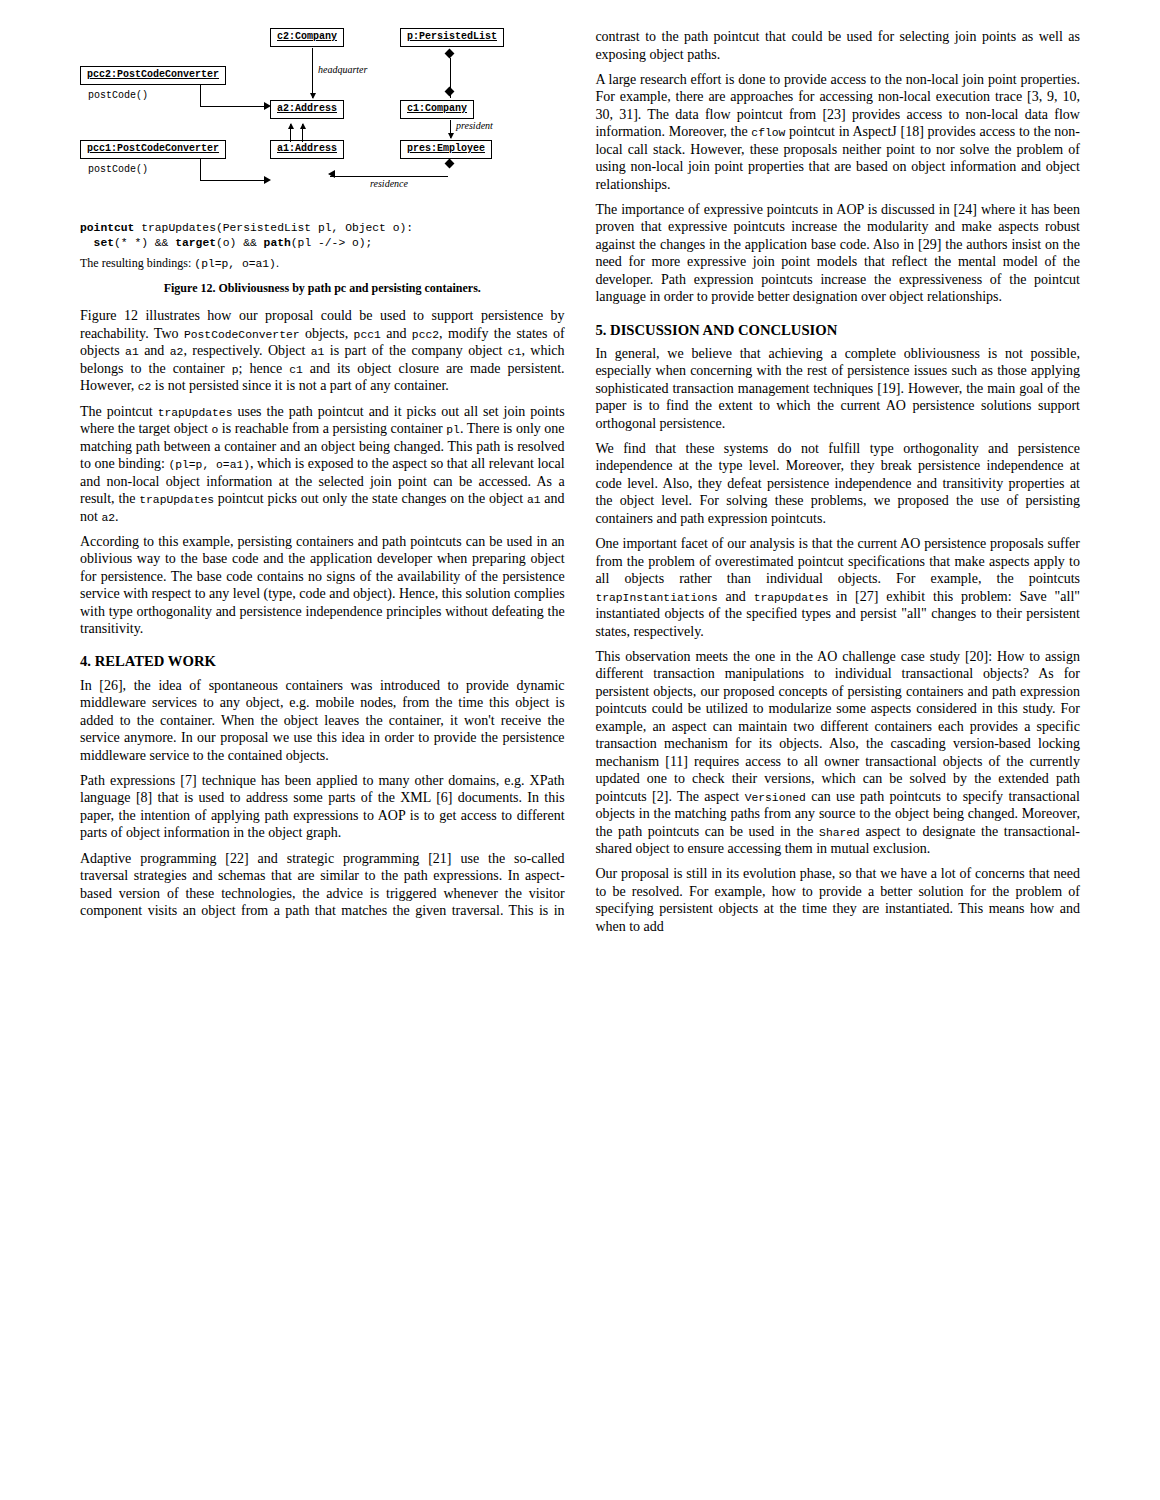c2:Company
p:PersistedList
pcc2:PostCodeConverter
postCode()
a2:Address
c1:Company
pcc1:PostCodeConverter
postCode()
a1:Address
pres:Employee
headquarter
president
residence
pointcut trapUpdates(PersistedList pl, Object o):
set(* *) && target(o) && path(pl -/-> o);
The resulting bindings: (pl=p, o=a1).
Figure 12. Obliviousness by path pc and persisting containers.
Figure 12 illustrates how our proposal could be used to support persistence by reachability. Two PostCodeConverter objects, pcc1 and pcc2, modify the states of objects a1 and a2, respectively. Object a1 is part of the company object c1, which belongs to the container p; hence c1 and its object closure are made persistent. However, c2 is not persisted since it is not a part of any container.
The pointcut trapUpdates uses the path pointcut and it picks out all set join points where the target object o is reachable from a persisting container pl. There is only one matching path between a container and an object being changed. This path is resolved to one binding: (pl=p, o=a1), which is exposed to the aspect so that all relevant local and non-local object information at the selected join point can be accessed. As a result, the trapUpdates pointcut picks out only the state changes on the object a1 and not a2.
According to this example, persisting containers and path pointcuts can be used in an oblivious way to the base code and the application developer when preparing object for persistence. The base code contains no signs of the availability of the persistence service with respect to any level (type, code and object). Hence, this solution complies with type orthogonality and persistence independence principles without defeating the transitivity.
4. RELATED WORK
In [26], the idea of spontaneous containers was introduced to provide dynamic middleware services to any object, e.g. mobile nodes, from the time this object is added to the container. When the object leaves the container, it won't receive the service anymore. In our proposal we use this idea in order to provide the persistence middleware service to the contained objects.
Path expressions [7] technique has been applied to many other domains, e.g. XPath language [8] that is used to address some parts of the XML [6] documents. In this paper, the intention of applying path expressions to AOP is to get access to different parts of object information in the object graph.
Adaptive programming [22] and strategic programming [21] use the so-called traversal strategies and schemas that are similar to the path expressions. In aspect-based version of these technologies, the advice is triggered whenever the visitor component visits an object from a path that matches the given traversal. This is in contrast to the path pointcut that could be used for selecting join points as well as exposing object paths.
A large research effort is done to provide access to the non-local join point properties. For example, there are approaches for accessing non-local execution trace [3, 9, 10, 30, 31]. The data flow pointcut from [23] provides access to non-local data flow information. Moreover, the cflow pointcut in AspectJ [18] provides access to the non-local call stack. However, these proposals neither point to nor solve the problem of using non-local join point properties that are based on object information and object relationships.
The importance of expressive pointcuts in AOP is discussed in [24] where it has been proven that expressive pointcuts increase the modularity and make aspects robust against the changes in the application base code. Also in [29] the authors insist on the need for more expressive join point models that reflect the mental model of the developer. Path expression pointcuts increase the expressiveness of the pointcut language in order to provide better designation over object relationships.
5. DISCUSSION AND CONCLUSION
In general, we believe that achieving a complete obliviousness is not possible, especially when concerning with the rest of persistence issues such as those applying sophisticated transaction management techniques [19]. However, the main goal of the paper is to find the extent to which the current AO persistence solutions support orthogonal persistence.
We find that these systems do not fulfill type orthogonality and persistence independence at the type level. Moreover, they break persistence independence at code level. Also, they defeat persistence independence and transitivity properties at the object level. For solving these problems, we proposed the use of persisting containers and path expression pointcuts.
One important facet of our analysis is that the current AO persistence proposals suffer from the problem of overestimated pointcut specifications that make aspects apply to all objects rather than individual objects. For example, the pointcuts trapInstantiations and trapUpdates in [27] exhibit this problem: Save "all" instantiated objects of the specified types and persist "all" changes to their persistent states, respectively.
This observation meets the one in the AO challenge case study [20]: How to assign different transaction manipulations to individual transactional objects? As for persistent objects, our proposed concepts of persisting containers and path expression pointcuts could be utilized to modularize some aspects considered in this study. For example, an aspect can maintain two different containers each provides a specific transaction mechanism for its objects. Also, the cascading version-based locking mechanism [11] requires access to all owner transactional objects of the currently updated one to check their versions, which can be solved by the extended path pointcuts [2]. The aspect Versioned can use path pointcuts to specify transactional objects in the matching paths from any source to the object being changed. Moreover, the path pointcuts can be used in the Shared aspect to designate the transactional-shared object to ensure accessing them in mutual exclusion.
Our proposal is still in its evolution phase, so that we have a lot of concerns that need to be resolved. For example, how to provide a better solution for the problem of specifying persistent objects at the time they are instantiated. This means how and when to add